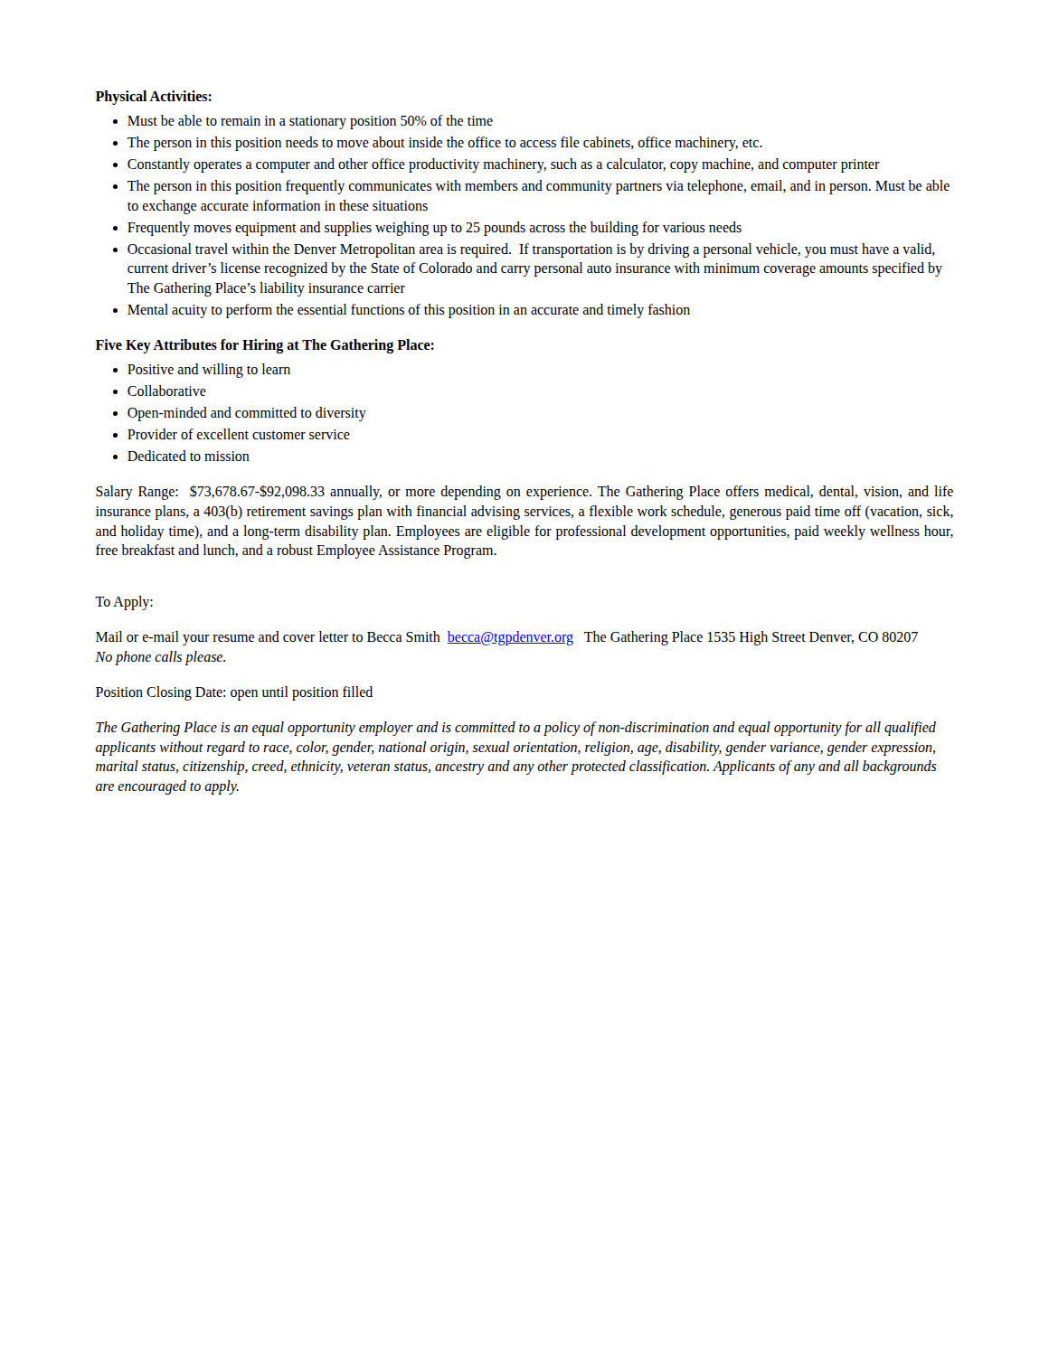Physical Activities:
Must be able to remain in a stationary position 50% of the time
The person in this position needs to move about inside the office to access file cabinets, office machinery, etc.
Constantly operates a computer and other office productivity machinery, such as a calculator, copy machine, and computer printer
The person in this position frequently communicates with members and community partners via telephone, email, and in person. Must be able to exchange accurate information in these situations
Frequently moves equipment and supplies weighing up to 25 pounds across the building for various needs
Occasional travel within the Denver Metropolitan area is required. If transportation is by driving a personal vehicle, you must have a valid, current driver’s license recognized by the State of Colorado and carry personal auto insurance with minimum coverage amounts specified by The Gathering Place’s liability insurance carrier
Mental acuity to perform the essential functions of this position in an accurate and timely fashion
Five Key Attributes for Hiring at The Gathering Place:
Positive and willing to learn
Collaborative
Open-minded and committed to diversity
Provider of excellent customer service
Dedicated to mission
Salary Range: $73,678.67-$92,098.33 annually, or more depending on experience. The Gathering Place offers medical, dental, vision, and life insurance plans, a 403(b) retirement savings plan with financial advising services, a flexible work schedule, generous paid time off (vacation, sick, and holiday time), and a long-term disability plan. Employees are eligible for professional development opportunities, paid weekly wellness hour, free breakfast and lunch, and a robust Employee Assistance Program.
To Apply:
Mail or e-mail your resume and cover letter to Becca Smith becca@tgpdenver.org The Gathering Place 1535 High Street Denver, CO 80207
No phone calls please.
Position Closing Date: open until position filled
The Gathering Place is an equal opportunity employer and is committed to a policy of non-discrimination and equal opportunity for all qualified applicants without regard to race, color, gender, national origin, sexual orientation, religion, age, disability, gender variance, gender expression, marital status, citizenship, creed, ethnicity, veteran status, ancestry and any other protected classification. Applicants of any and all backgrounds are encouraged to apply.